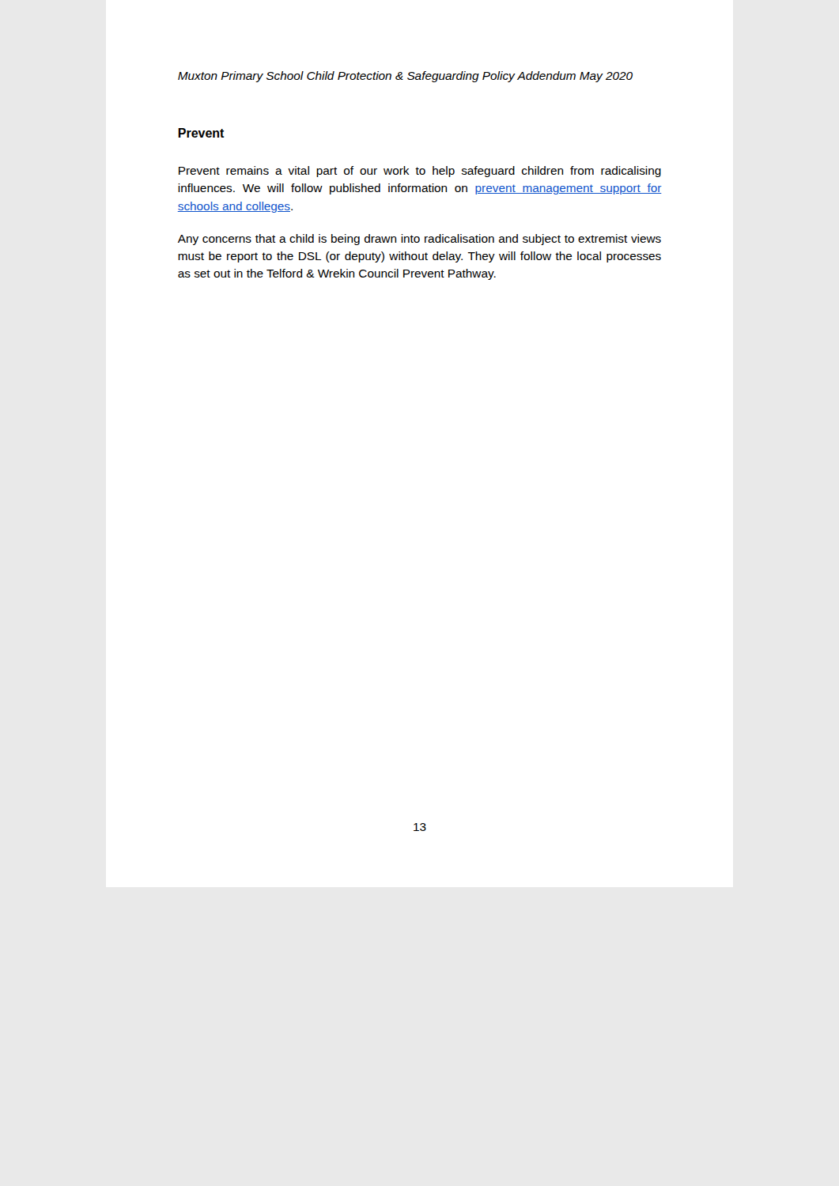Muxton Primary School Child Protection & Safeguarding Policy Addendum May 2020
Prevent
Prevent remains a vital part of our work to help safeguard children from radicalising influences. We will follow published information on prevent management support for schools and colleges.
Any concerns that a child is being drawn into radicalisation and subject to extremist views must be report to the DSL (or deputy) without delay. They will follow the local processes as set out in the Telford & Wrekin Council Prevent Pathway.
13